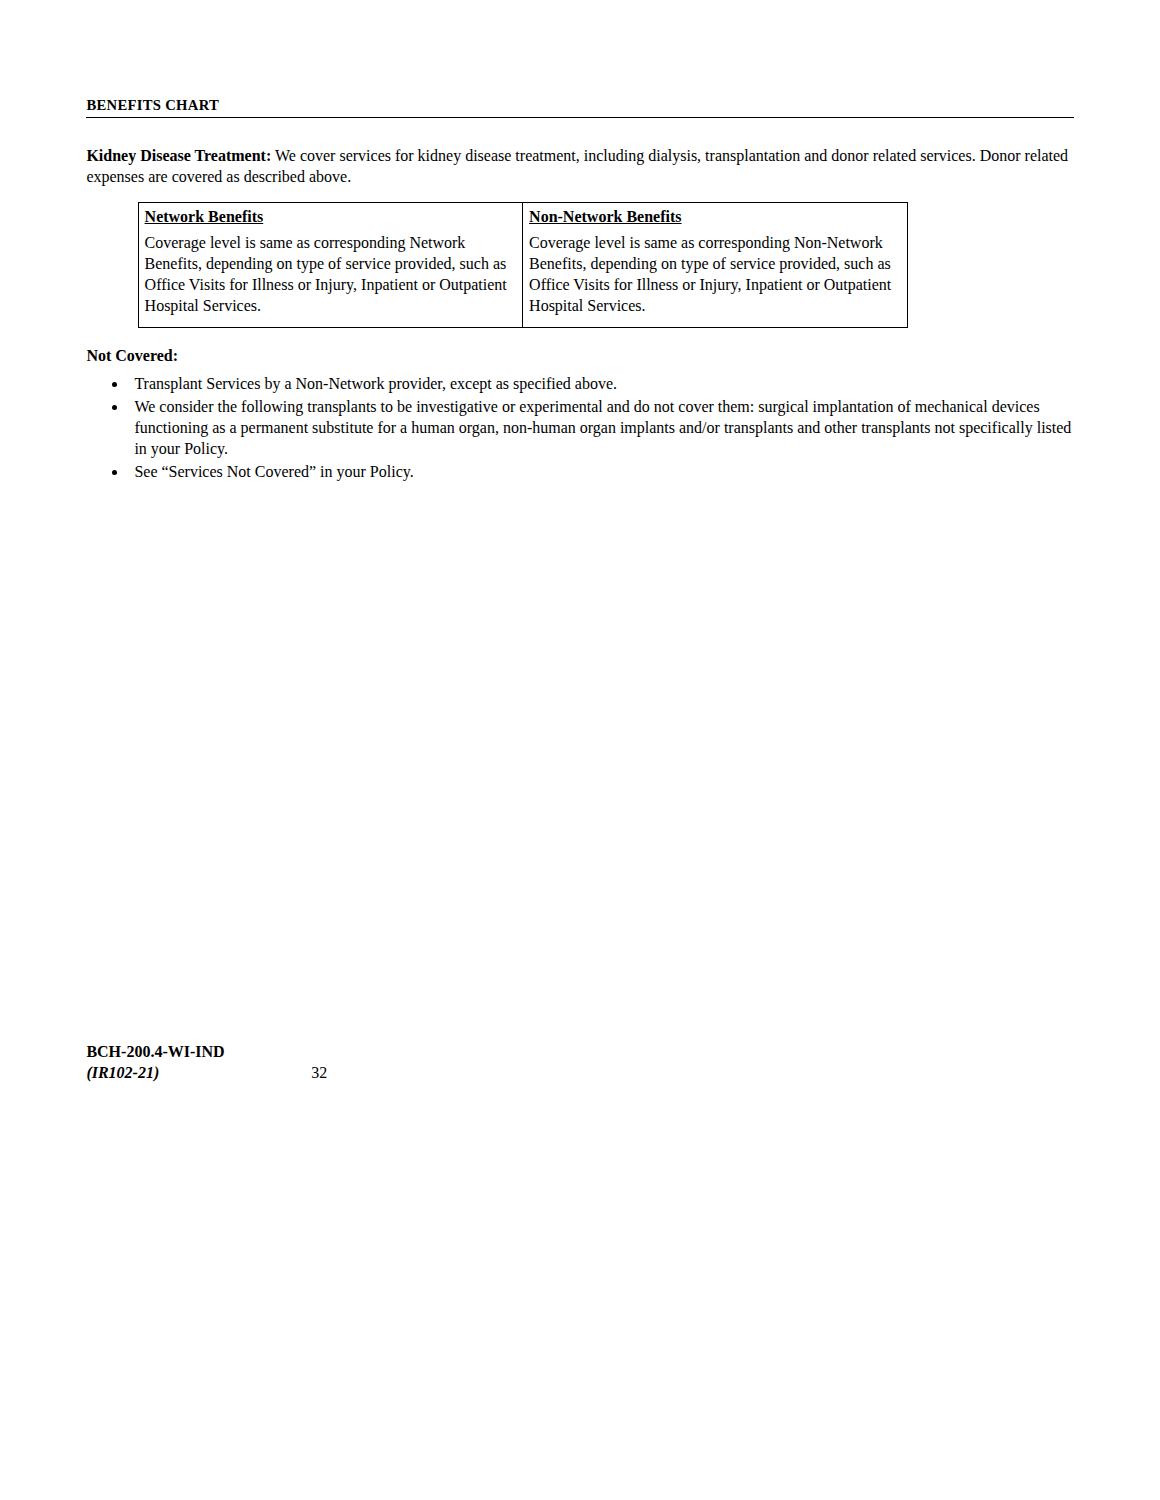BENEFITS CHART
Kidney Disease Treatment: We cover services for kidney disease treatment, including dialysis, transplantation and donor related services. Donor related expenses are covered as described above.
| Network Benefits Coverage level is same as corresponding Network Benefits, depending on type of service provided, such as Office Visits for Illness or Injury, Inpatient or Outpatient Hospital Services. | Non-Network Benefits Coverage level is same as corresponding Non-Network Benefits, depending on type of service provided, such as Office Visits for Illness or Injury, Inpatient or Outpatient Hospital Services. |
Not Covered:
Transplant Services by a Non-Network provider, except as specified above.
We consider the following transplants to be investigative or experimental and do not cover them: surgical implantation of mechanical devices functioning as a permanent substitute for a human organ, non-human organ implants and/or transplants and other transplants not specifically listed in your Policy.
See “Services Not Covered” in your Policy.
BCH-200.4-WI-IND
(IR102-21) 32